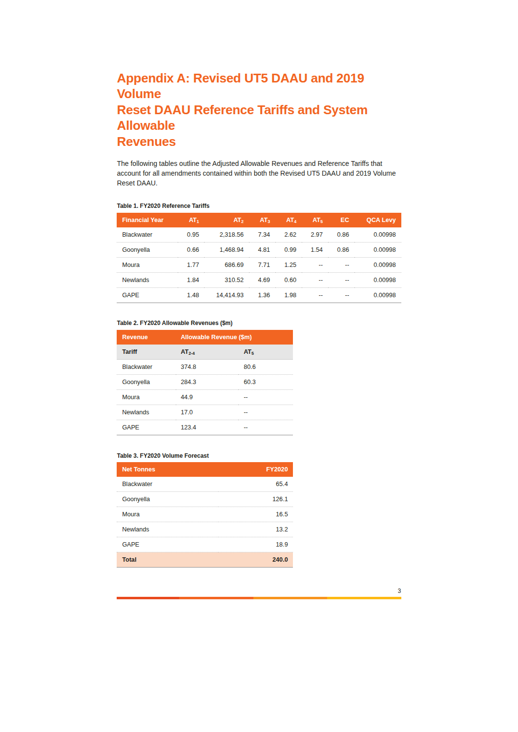Appendix A: Revised UT5 DAAU and 2019 Volume
Reset DAAU Reference Tariffs and System Allowable
Revenues
The following tables outline the Adjusted Allowable Revenues and Reference Tariffs that account for all amendments contained within both the Revised UT5 DAAU and 2019 Volume Reset DAAU.
Table 1. FY2020 Reference Tariffs
| Financial Year | AT 1 | AT 2 | AT 3 | AT 4 | AT 5 | EC | QCA Levy |
| --- | --- | --- | --- | --- | --- | --- | --- |
| Blackwater | 0.95 | 2,318.56 | 7.34 | 2.62 | 2.97 | 0.86 | 0.00998 |
| Goonyella | 0.66 | 1,468.94 | 4.81 | 0.99 | 1.54 | 0.86 | 0.00998 |
| Moura | 1.77 | 686.69 | 7.71 | 1.25 | -- | -- | 0.00998 |
| Newlands | 1.84 | 310.52 | 4.69 | 0.60 | -- | -- | 0.00998 |
| GAPE | 1.48 | 14,414.93 | 1.36 | 1.98 | -- | -- | 0.00998 |
Table 2. FY2020 Allowable Revenues ($m)
| Revenue | Allowable Revenue ($m) |
| --- | --- |
| Tariff | AT 2-4 | AT 5 |
| Blackwater | 374.8 | 80.6 |
| Goonyella | 284.3 | 60.3 |
| Moura | 44.9 | -- |
| Newlands | 17.0 | -- |
| GAPE | 123.4 | -- |
Table 3. FY2020 Volume Forecast
| Net Tonnes | FY2020 |
| --- | --- |
| Blackwater | 65.4 |
| Goonyella | 126.1 |
| Moura | 16.5 |
| Newlands | 13.2 |
| GAPE | 18.9 |
| Total | 240.0 |
3